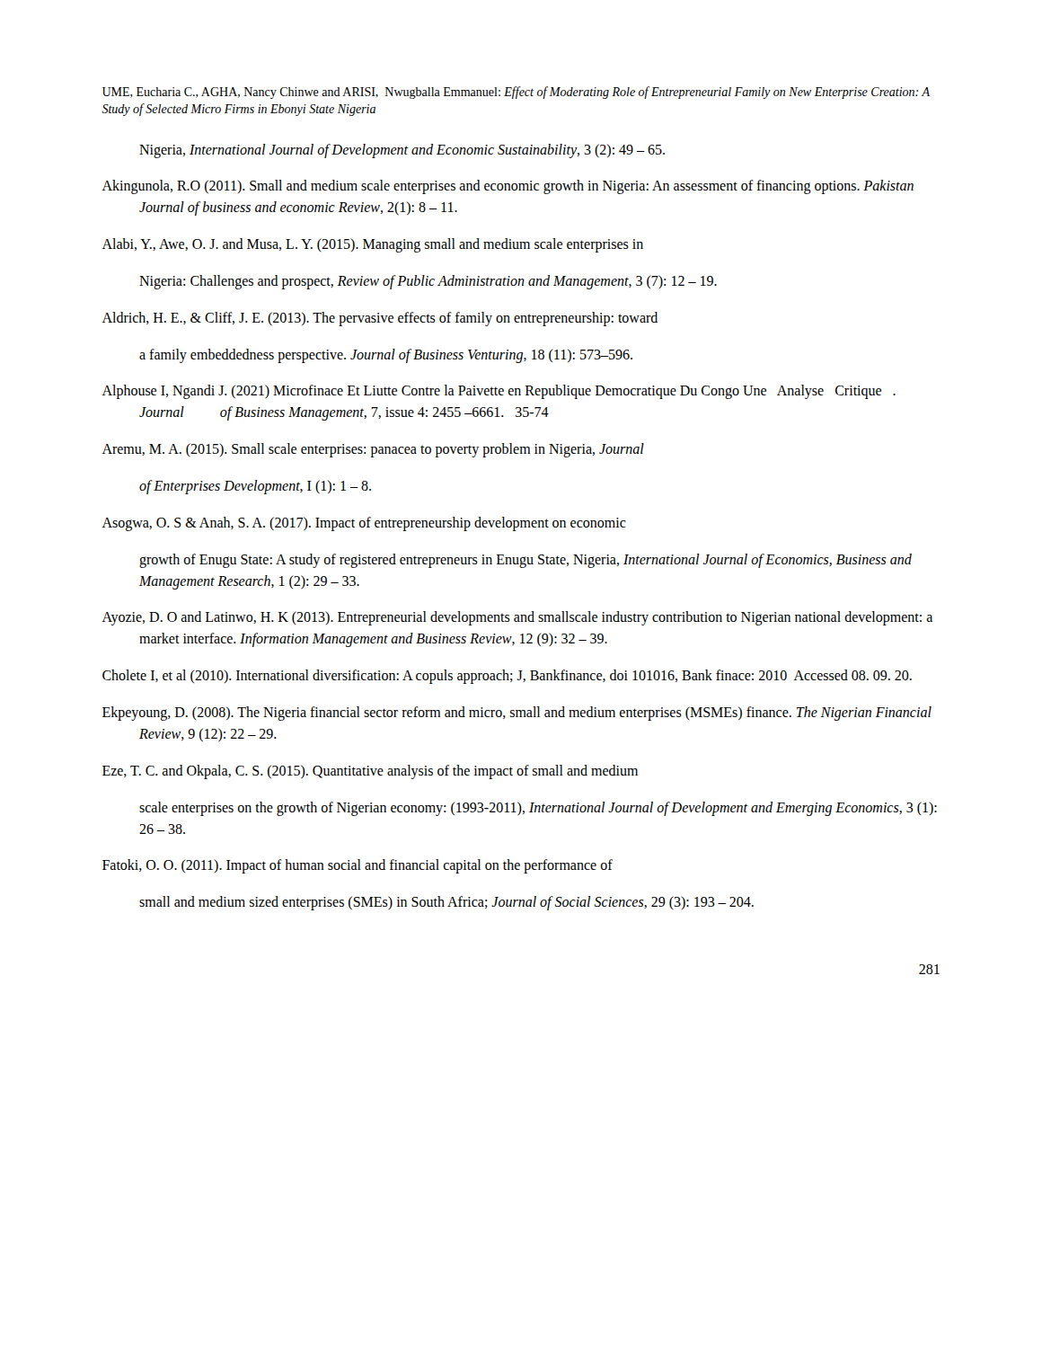UME, Eucharia C., AGHA, Nancy Chinwe and ARISI, Nwugballa Emmanuel: Effect of Moderating Role of Entrepreneurial Family on New Enterprise Creation: A Study of Selected Micro Firms in Ebonyi State Nigeria
Nigeria, International Journal of Development and Economic Sustainability, 3 (2): 49 – 65.
Akingunola, R.O (2011). Small and medium scale enterprises and economic growth in Nigeria: An assessment of financing options. Pakistan Journal of business and economic Review, 2(1): 8 – 11.
Alabi, Y., Awe, O. J. and Musa, L. Y. (2015). Managing small and medium scale enterprises in
Nigeria: Challenges and prospect, Review of Public Administration and Management, 3 (7): 12 – 19.
Aldrich, H. E., & Cliff, J. E. (2013). The pervasive effects of family on entrepreneurship: toward
a family embeddedness perspective. Journal of Business Venturing, 18 (11): 573–596.
Alphouse I, Ngandi J. (2021) Microfinace Et Liutte Contre la Paivette en Republique Democratique Du Congo Une Analyse Critique . Journal of Business Management, 7, issue 4: 2455 –6661. 35-74
Aremu, M. A. (2015). Small scale enterprises: panacea to poverty problem in Nigeria, Journal
of Enterprises Development, I (1): 1 – 8.
Asogwa, O. S & Anah, S. A. (2017). Impact of entrepreneurship development on economic
growth of Enugu State: A study of registered entrepreneurs in Enugu State, Nigeria, International Journal of Economics, Business and Management Research, 1 (2): 29 – 33.
Ayozie, D. O and Latinwo, H. K (2013). Entrepreneurial developments and smallscale industry contribution to Nigerian national development: a market interface. Information Management and Business Review, 12 (9): 32 – 39.
Cholete I, et al (2010). International diversification: A copuls approach; J, Bankfinance, doi 101016, Bank finace: 2010 Accessed 08. 09. 20.
Ekpeyoung, D. (2008). The Nigeria financial sector reform and micro, small and medium enterprises (MSMEs) finance. The Nigerian Financial Review, 9 (12): 22 – 29.
Eze, T. C. and Okpala, C. S. (2015). Quantitative analysis of the impact of small and medium
scale enterprises on the growth of Nigerian economy: (1993-2011), International Journal of Development and Emerging Economics, 3 (1): 26 – 38.
Fatoki, O. O. (2011). Impact of human social and financial capital on the performance of
small and medium sized enterprises (SMEs) in South Africa; Journal of Social Sciences, 29 (3): 193 – 204.
281